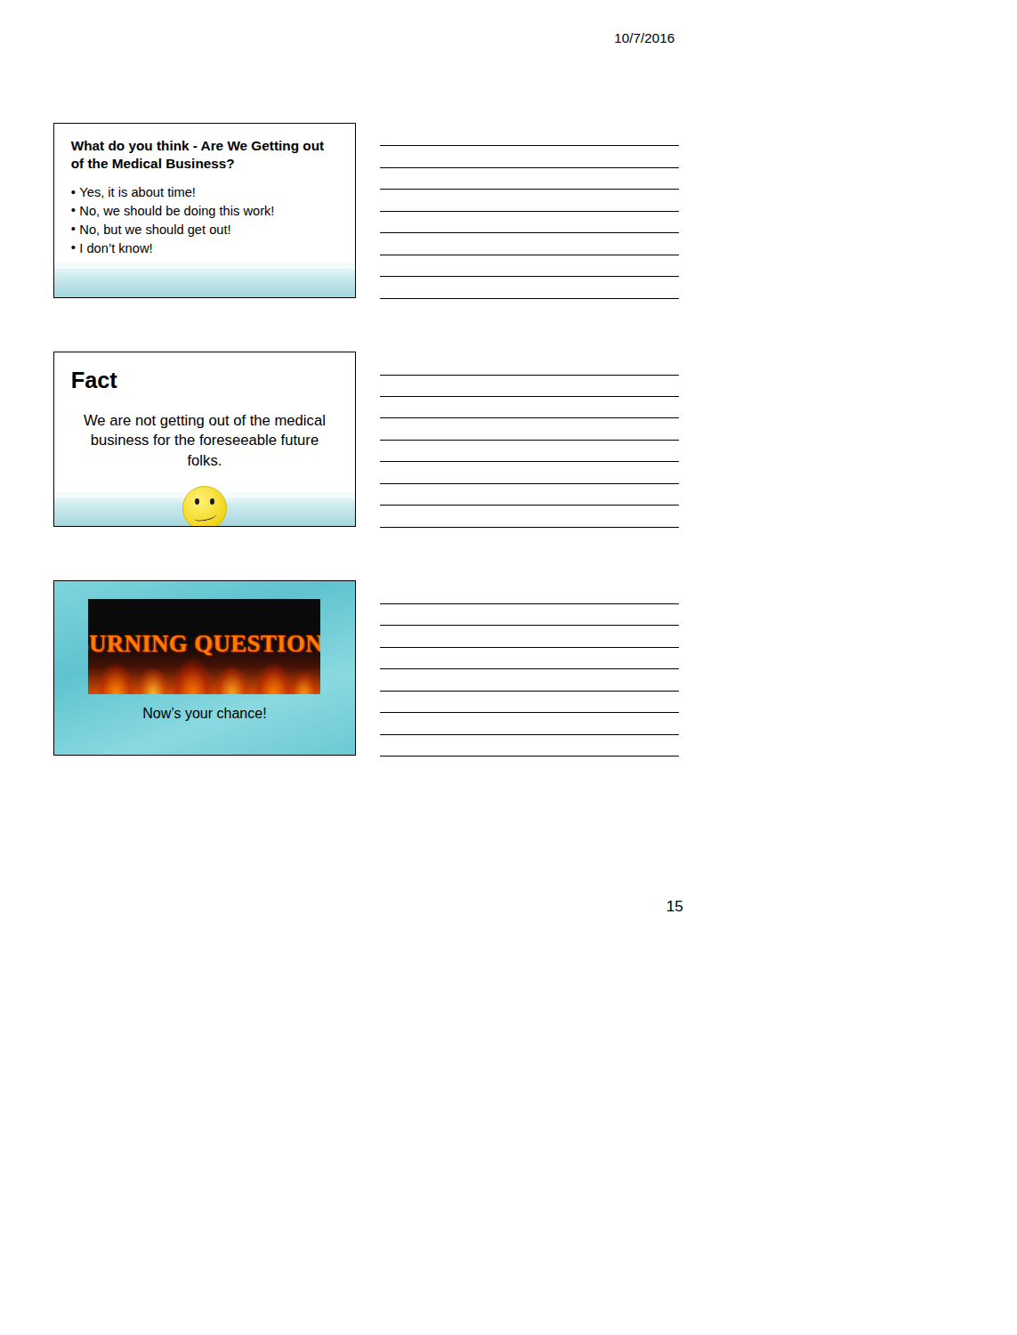10/7/2016
What do you think - Are We Getting out of the Medical Business?
Yes, it is about time!
No, we should be doing this work!
No, but we should get out!
I don’t know!
Fact
We are not getting out of the medical business for the foreseeable future folks.
BURNING QUESTIONS
Now’s your chance!
15